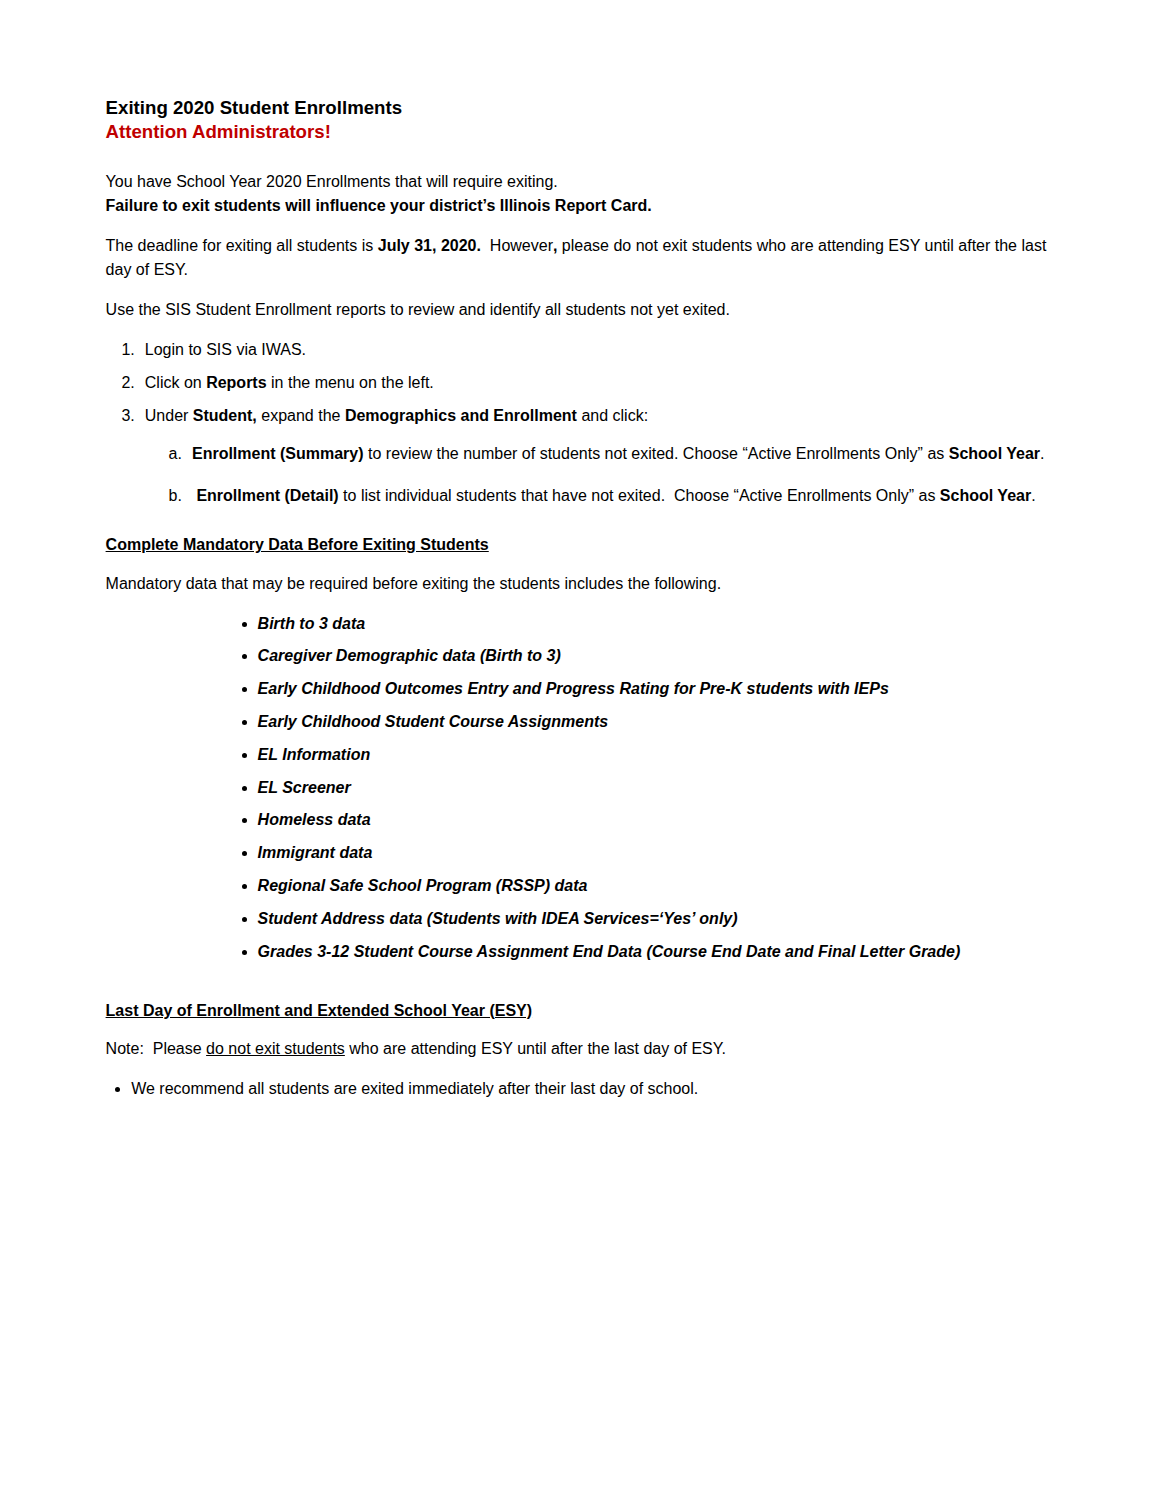Exiting 2020 Student EnrollmentsAttention Administrators!
You have School Year 2020 Enrollments that will require exiting.
Failure to exit students will influence your district’s Illinois Report Card.
The deadline for exiting all students is July 31, 2020. However, please do not exit students who are attending ESY until after the last day of ESY.
Use the SIS Student Enrollment reports to review and identify all students not yet exited.
Login to SIS via IWAS.
Click on Reports in the menu on the left.
Under Student, expand the Demographics and Enrollment and click:
Enrollment (Summary) to review the number of students not exited. Choose “Active Enrollments Only” as School Year.
Enrollment (Detail) to list individual students that have not exited. Choose “Active Enrollments Only” as School Year.
Complete Mandatory Data Before Exiting Students
Mandatory data that may be required before exiting the students includes the following.
Birth to 3 data
Caregiver Demographic data (Birth to 3)
Early Childhood Outcomes Entry and Progress Rating for Pre-K students with IEPs
Early Childhood Student Course Assignments
EL Information
EL Screener
Homeless data
Immigrant data
Regional Safe School Program (RSSP) data
Student Address data (Students with IDEA Services=‘Yes’ only)
Grades 3-12 Student Course Assignment End Data (Course End Date and Final Letter Grade)
Last Day of Enrollment and Extended School Year (ESY)
Note: Please do not exit students who are attending ESY until after the last day of ESY.
We recommend all students are exited immediately after their last day of school.